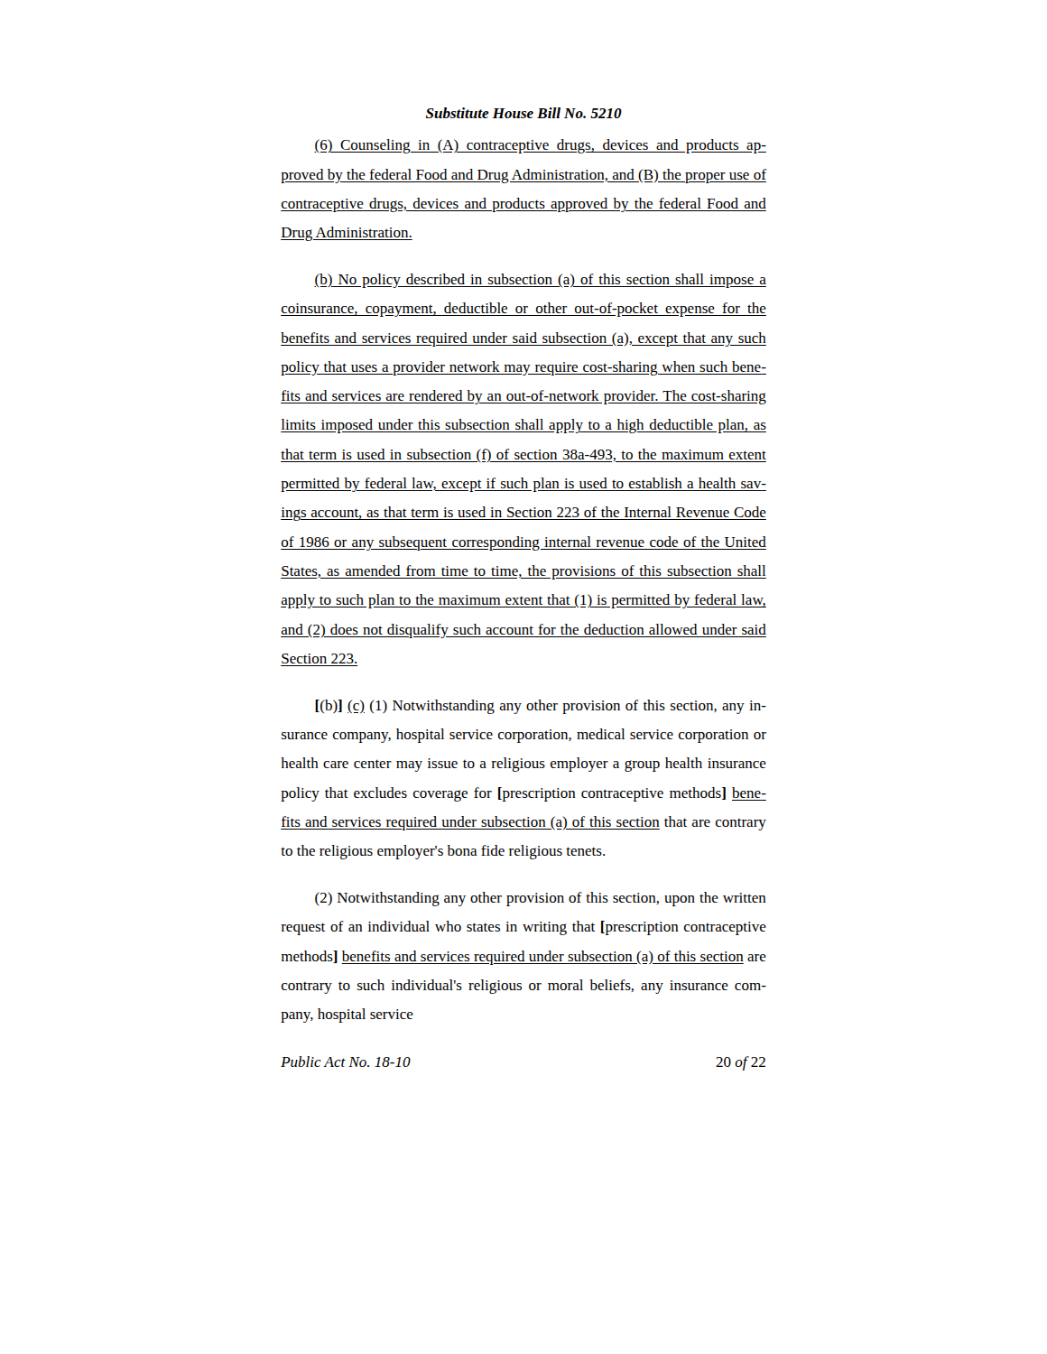Substitute House Bill No. 5210
(6) Counseling in (A) contraceptive drugs, devices and products approved by the federal Food and Drug Administration, and (B) the proper use of contraceptive drugs, devices and products approved by the federal Food and Drug Administration.
(b) No policy described in subsection (a) of this section shall impose a coinsurance, copayment, deductible or other out-of-pocket expense for the benefits and services required under said subsection (a), except that any such policy that uses a provider network may require cost-sharing when such benefits and services are rendered by an out-of-network provider. The cost-sharing limits imposed under this subsection shall apply to a high deductible plan, as that term is used in subsection (f) of section 38a-493, to the maximum extent permitted by federal law, except if such plan is used to establish a health savings account, as that term is used in Section 223 of the Internal Revenue Code of 1986 or any subsequent corresponding internal revenue code of the United States, as amended from time to time, the provisions of this subsection shall apply to such plan to the maximum extent that (1) is permitted by federal law, and (2) does not disqualify such account for the deduction allowed under said Section 223.
[(b)] (c) (1) Notwithstanding any other provision of this section, any insurance company, hospital service corporation, medical service corporation or health care center may issue to a religious employer a group health insurance policy that excludes coverage for [prescription contraceptive methods] benefits and services required under subsection (a) of this section that are contrary to the religious employer's bona fide religious tenets.
(2) Notwithstanding any other provision of this section, upon the written request of an individual who states in writing that [prescription contraceptive methods] benefits and services required under subsection (a) of this section are contrary to such individual's religious or moral beliefs, any insurance company, hospital service
Public Act No. 18-10 20 of 22